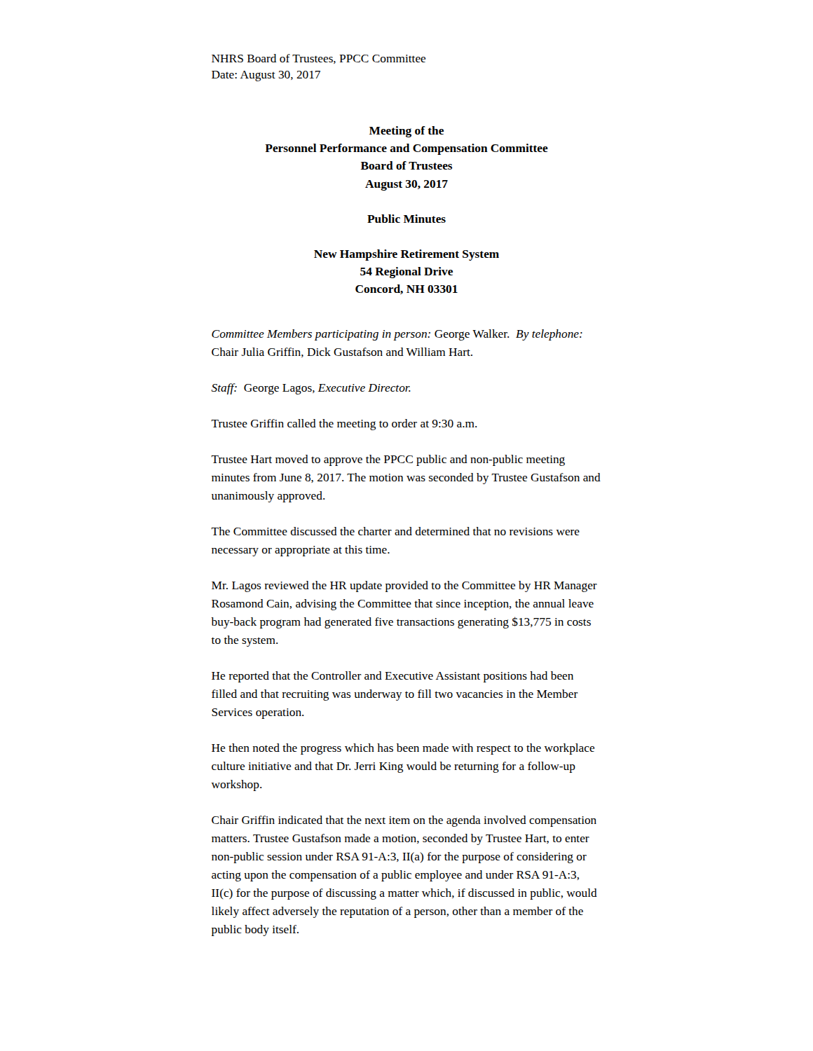NHRS Board of Trustees, PPCC Committee
Date: August 30, 2017
Meeting of the
Personnel Performance and Compensation Committee
Board of Trustees
August 30, 2017
Public Minutes
New Hampshire Retirement System
54 Regional Drive
Concord, NH 03301
Committee Members participating in person: George Walker. By telephone: Chair Julia Griffin, Dick Gustafson and William Hart.
Staff: George Lagos, Executive Director.
Trustee Griffin called the meeting to order at 9:30 a.m.
Trustee Hart moved to approve the PPCC public and non-public meeting minutes from June 8, 2017. The motion was seconded by Trustee Gustafson and unanimously approved.
The Committee discussed the charter and determined that no revisions were necessary or appropriate at this time.
Mr. Lagos reviewed the HR update provided to the Committee by HR Manager Rosamond Cain, advising the Committee that since inception, the annual leave buy-back program had generated five transactions generating $13,775 in costs to the system.
He reported that the Controller and Executive Assistant positions had been filled and that recruiting was underway to fill two vacancies in the Member Services operation.
He then noted the progress which has been made with respect to the workplace culture initiative and that Dr. Jerri King would be returning for a follow-up workshop.
Chair Griffin indicated that the next item on the agenda involved compensation matters. Trustee Gustafson made a motion, seconded by Trustee Hart, to enter non-public session under RSA 91-A:3, II(a) for the purpose of considering or acting upon the compensation of a public employee and under RSA 91-A:3, II(c) for the purpose of discussing a matter which, if discussed in public, would likely affect adversely the reputation of a person, other than a member of the public body itself.